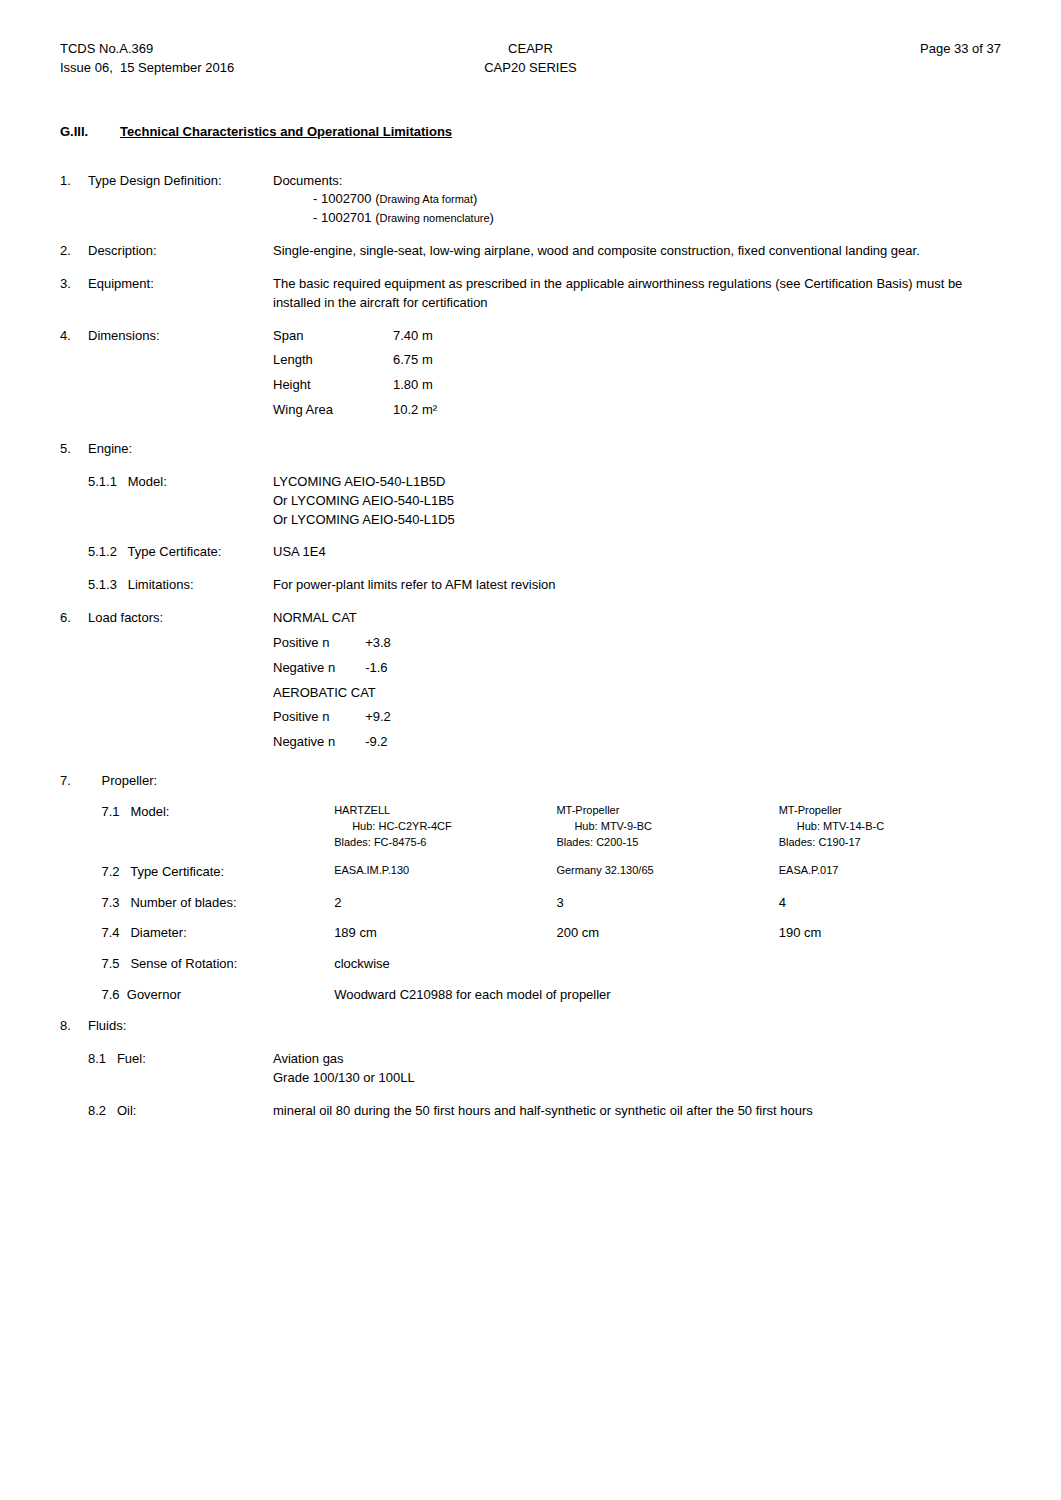TCDS No.A.369
Issue 06, 15 September 2016
CEAPR
CAP20 SERIES
Page 33 of 37
G.III. Technical Characteristics and Operational Limitations
| 1. | Type Design Definition: | Documents: - 1002700 ( Drawing Ata format ) - 1002701 ( Drawing nomenclature ) |
| 2. | Description: | Single-engine, single-seat, low-wing airplane, wood and composite construction, fixed conventional landing gear. |
| 3. | Equipment: | The basic required equipment as prescribed in the applicable airworthiness regulations (see Certification Basis) must be installed in the aircraft for certification |
| 4. | Dimensions: | / Span / 7.40 m / / Length / 6.75 m / / Height / 1.80 m / / Wing Area / 10.2 m² / |
| 5. | Engine: | |
| | 5.1.1 Model: | LYCOMING AEIO-540-L1B5D Or LYCOMING AEIO-540-L1B5 Or LYCOMING AEIO-540-L1D5 |
| | 5.1.2 Type Certificate: | USA 1E4 |
| | 5.1.3 Limitations: | For power-plant limits refer to AFM latest revision |
| 6. | Load factors: | NORMAL CAT / Positive n / +3.8 / / Negative n / -1.6 / AEROBATIC CAT / Positive n / +9.2 / / Negative n / -9.2 / |
| 7. | Propeller: | | | |
| | 7.1 Model: | HARTZELL Hub: HC-C2YR-4CF Blades: FC-8475-6 | MT-Propeller Hub: MTV-9-BC Blades: C200-15 | MT-Propeller Hub: MTV-14-B-C Blades: C190-17 |
| | 7.2 Type Certificate: | EASA.IM.P.130 | Germany 32.130/65 | EASA.P.017 |
| | 7.3 Number of blades: | 2 | 3 | 4 |
| | 7.4 Diameter: | 189 cm | 200 cm | 190 cm |
| | 7.5 Sense of Rotation: | clockwise |
| | 7.6 Governor | Woodward C210988 for each model of propeller |
| 8. | Fluids: | |
| | 8.1 Fuel: | Aviation gas Grade 100/130 or 100LL |
| | 8.2 Oil: | mineral oil 80 during the 50 first hours and half-synthetic or synthetic oil after the 50 first hours |